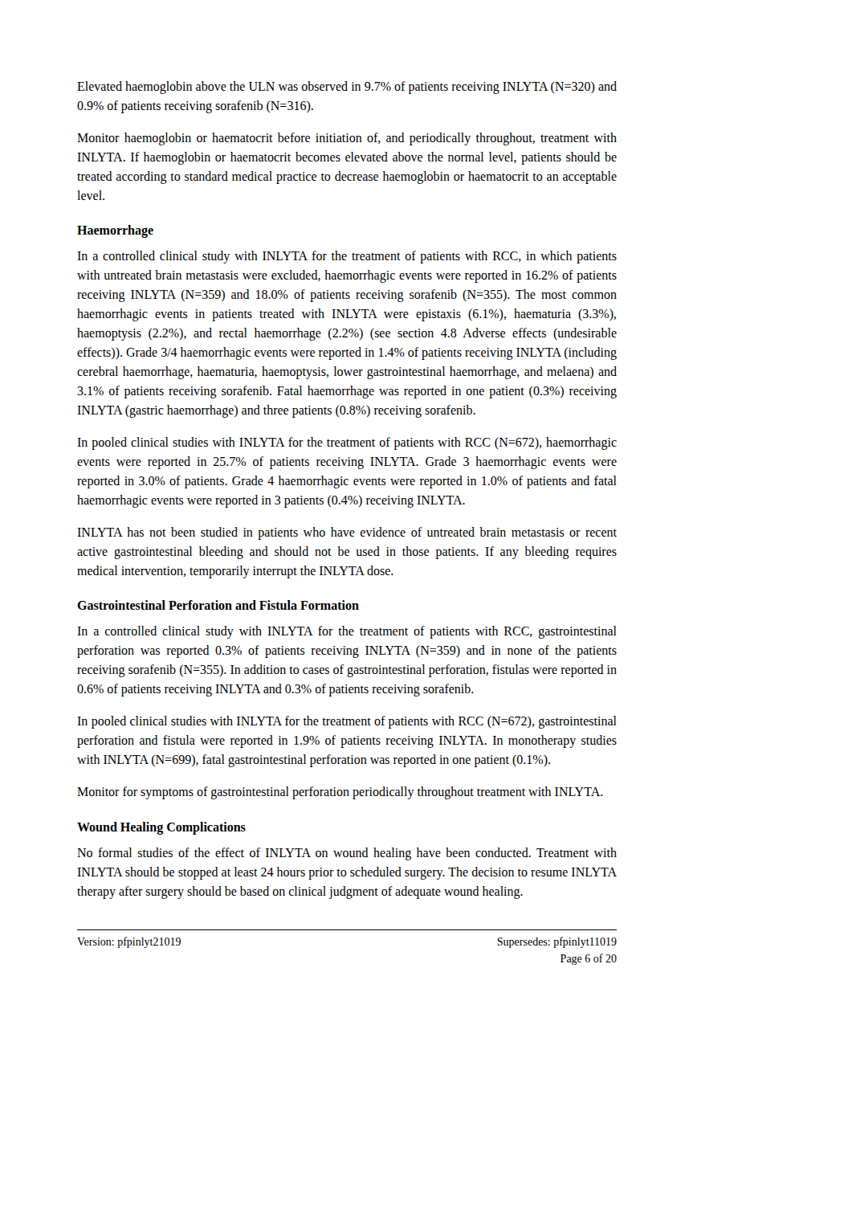Elevated haemoglobin above the ULN was observed in 9.7% of patients receiving INLYTA (N=320) and 0.9% of patients receiving sorafenib (N=316).
Monitor haemoglobin or haematocrit before initiation of, and periodically throughout, treatment with INLYTA. If haemoglobin or haematocrit becomes elevated above the normal level, patients should be treated according to standard medical practice to decrease haemoglobin or haematocrit to an acceptable level.
Haemorrhage
In a controlled clinical study with INLYTA for the treatment of patients with RCC, in which patients with untreated brain metastasis were excluded, haemorrhagic events were reported in 16.2% of patients receiving INLYTA (N=359) and 18.0% of patients receiving sorafenib (N=355). The most common haemorrhagic events in patients treated with INLYTA were epistaxis (6.1%), haematuria (3.3%), haemoptysis (2.2%), and rectal haemorrhage (2.2%) (see section 4.8 Adverse effects (undesirable effects)). Grade 3/4 haemorrhagic events were reported in 1.4% of patients receiving INLYTA (including cerebral haemorrhage, haematuria, haemoptysis, lower gastrointestinal haemorrhage, and melaena) and 3.1% of patients receiving sorafenib. Fatal haemorrhage was reported in one patient (0.3%) receiving INLYTA (gastric haemorrhage) and three patients (0.8%) receiving sorafenib.
In pooled clinical studies with INLYTA for the treatment of patients with RCC (N=672), haemorrhagic events were reported in 25.7% of patients receiving INLYTA. Grade 3 haemorrhagic events were reported in 3.0% of patients. Grade 4 haemorrhagic events were reported in 1.0% of patients and fatal haemorrhagic events were reported in 3 patients (0.4%) receiving INLYTA.
INLYTA has not been studied in patients who have evidence of untreated brain metastasis or recent active gastrointestinal bleeding and should not be used in those patients. If any bleeding requires medical intervention, temporarily interrupt the INLYTA dose.
Gastrointestinal Perforation and Fistula Formation
In a controlled clinical study with INLYTA for the treatment of patients with RCC, gastrointestinal perforation was reported 0.3% of patients receiving INLYTA (N=359) and in none of the patients receiving sorafenib (N=355). In addition to cases of gastrointestinal perforation, fistulas were reported in 0.6% of patients receiving INLYTA and 0.3% of patients receiving sorafenib.
In pooled clinical studies with INLYTA for the treatment of patients with RCC (N=672), gastrointestinal perforation and fistula were reported in 1.9% of patients receiving INLYTA. In monotherapy studies with INLYTA (N=699), fatal gastrointestinal perforation was reported in one patient (0.1%).
Monitor for symptoms of gastrointestinal perforation periodically throughout treatment with INLYTA.
Wound Healing Complications
No formal studies of the effect of INLYTA on wound healing have been conducted. Treatment with INLYTA should be stopped at least 24 hours prior to scheduled surgery. The decision to resume INLYTA therapy after surgery should be based on clinical judgment of adequate wound healing.
Version: pfpinlyt21019
Supersedes: pfpinlyt11019
Page 6 of 20